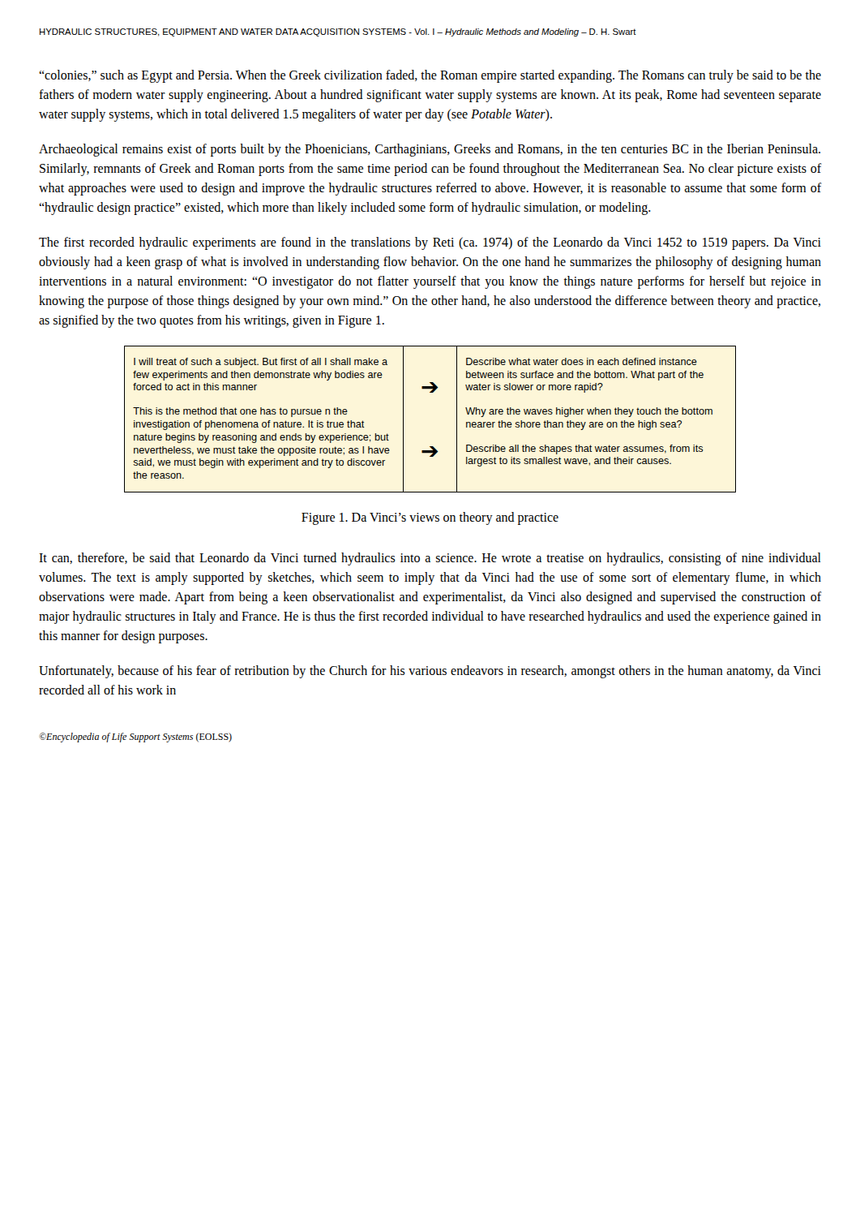HYDRAULIC STRUCTURES, EQUIPMENT AND WATER DATA ACQUISITION SYSTEMS - Vol. I – Hydraulic Methods and Modeling – D. H. Swart
“colonies,” such as Egypt and Persia. When the Greek civilization faded, the Roman empire started expanding. The Romans can truly be said to be the fathers of modern water supply engineering. About a hundred significant water supply systems are known. At its peak, Rome had seventeen separate water supply systems, which in total delivered 1.5 megaliters of water per day (see Potable Water).
Archaeological remains exist of ports built by the Phoenicians, Carthaginians, Greeks and Romans, in the ten centuries BC in the Iberian Peninsula. Similarly, remnants of Greek and Roman ports from the same time period can be found throughout the Mediterranean Sea. No clear picture exists of what approaches were used to design and improve the hydraulic structures referred to above. However, it is reasonable to assume that some form of “hydraulic design practice” existed, which more than likely included some form of hydraulic simulation, or modeling.
The first recorded hydraulic experiments are found in the translations by Reti (ca. 1974) of the Leonardo da Vinci 1452 to 1519 papers. Da Vinci obviously had a keen grasp of what is involved in understanding flow behavior. On the one hand he summarizes the philosophy of designing human interventions in a natural environment: “O investigator do not flatter yourself that you know the things nature performs for herself but rejoice in knowing the purpose of those things designed by your own mind.” On the other hand, he also understood the difference between theory and practice, as signified by the two quotes from his writings, given in Figure 1.
I will treat of such a subject. But first of all I shall make a few experiments and then demonstrate why bodies are forced to act in this manner
This is the method that one has to pursue n the investigation of phenomena of nature. It is true that nature begins by reasoning and ends by experience; but nevertheless, we must take the opposite route; as I have said, we must begin with experiment and try to discover the reason.
➔
➔
Describe what water does in each defined instance between its surface and the bottom. What part of the water is slower or more rapid?
Why are the waves higher when they touch the bottom nearer the shore than they are on the high sea?
Describe all the shapes that water assumes, from its largest to its smallest wave, and their causes.
Figure 1. Da Vinci’s views on theory and practice
It can, therefore, be said that Leonardo da Vinci turned hydraulics into a science. He wrote a treatise on hydraulics, consisting of nine individual volumes. The text is amply supported by sketches, which seem to imply that da Vinci had the use of some sort of elementary flume, in which observations were made. Apart from being a keen observationalist and experimentalist, da Vinci also designed and supervised the construction of major hydraulic structures in Italy and France. He is thus the first recorded individual to have researched hydraulics and used the experience gained in this manner for design purposes.
Unfortunately, because of his fear of retribution by the Church for his various endeavors in research, amongst others in the human anatomy, da Vinci recorded all of his work in
©Encyclopedia of Life Support Systems (EOLSS)